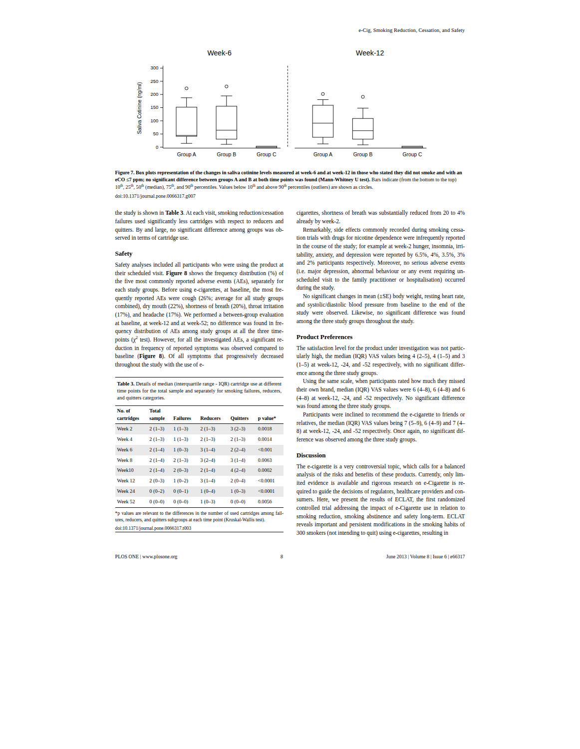e-Cig, Smoking Reduction, Cessation, and Safety
Week-6 Week-12 300 250 200 150 100 50 0 Saliva Cotinine (ng/ml) Group A Group B Group C Group A Group B Group C
Figure 7. Box plots representation of the changes in saliva cotinine levels measured at week-6 and at week-12 in those who stated they did not smoke and with an eCO ≤7 ppm; no significant difference between groups A and B at both time points was found (Mann-Whitney U test). Bars indicate (from the bottom to the top) 10th, 25th, 50th (median), 75th, and 90th percentiles. Values below 10th and above 90th percentiles (outliers) are shown as circles.
doi:10.1371/journal.pone.0066317.g007
the study is shown in Table 3. At each visit, smoking reduction/cessation failures used significantly less cartridges with respect to reducers and quitters. By and large, no significant difference among groups was observed in terms of cartridge use.
Safety
Safety analyses included all participants who were using the product at their scheduled visit. Figure 8 shows the frequency distribution (%) of the five most commonly reported adverse events (AEs), separately for each study groups. Before using e-cigarettes, at baseline, the most frequently reported AEs were cough (26%; average for all study groups combined), dry mouth (22%), shortness of breath (20%), throat irritation (17%), and headache (17%). We performed a between-group evaluation at baseline, at week-12 and at week-52; no difference was found in frequency distribution of AEs among study groups at all the three time-points (χ2 test). However, for all the investigated AEs, a significant reduction in frequency of reported symptoms was observed compared to baseline (Figure 8). Of all symptoms that progressively decreased throughout the study with the use of e-
Table 3. Details of median (interquartile range - IQR) cartridge use at different time points for the total sample and separately for smoking failures, reducers, and quitters categories.
| No. of cartridges | Total sample | Failures | Reducers | Quitters | p value* |
| --- | --- | --- | --- | --- | --- |
| Week 2 | 2 (1–3) | 1 (1–3) | 2 (1–3) | 3 (2–3) | 0.0018 |
| Week 4 | 2 (1–3) | 1 (1–3) | 2 (1–3) | 2 (1–3) | 0.0014 |
| Week 6 | 2 (1–4) | 1 (0–3) | 3 (1–4) | 2 (2–4) | <0.001 |
| Week 8 | 2 (1–4) | 2 (1–3) | 3 (2–4) | 3 (1–4) | 0.0063 |
| Week10 | 2 (1–4) | 2 (0–3) | 2 (1–4) | 4 (2–4) | 0.0002 |
| Week 12 | 2 (0–3) | 1 (0–2) | 3 (1–4) | 2 (0–4) | <0.0001 |
| Week 24 | 0 (0–2) | 0 (0–1) | 1 (0–4) | 1 (0–3) | <0.0001 |
| Week 52 | 0 (0–0) | 0 (0–0) | 1 (0–3) | 0 (0–0) | 0.0056 |
*p values are relevant to the differences in the number of used cartridges among failures, reducers, and quitters subgroups at each time point (Kruskal-Wallis test).
doi:10.1371/journal.pone.0066317.t003
cigarettes, shortness of breath was substantially reduced from 20 to 4% already by week-2.
Remarkably, side effects commonly recorded during smoking cessation trials with drugs for nicotine dependence were infrequently reported in the course of the study; for example at week-2 hunger, insomnia, irritability, anxiety, and depression were reported by 6.5%, 4%, 3.5%, 3% and 2% participants respectively. Moreover, no serious adverse events (i.e. major depression, abnormal behaviour or any event requiring unscheduled visit to the family practitioner or hospitalisation) occurred during the study.
No significant changes in mean (±SE) body weight, resting heart rate, and systolic/diastolic blood pressure from baseline to the end of the study were observed. Likewise, no significant difference was found among the three study groups throughout the study.
Product Preferences
The satisfaction level for the product under investigation was not particularly high, the median (IQR) VAS values being 4 (2–5), 4 (1–5) and 3 (1–5) at week-12, -24, and -52 respectively, with no significant difference among the three study groups.
Using the same scale, when participants rated how much they missed their own brand, median (IQR) VAS values were 6 (4–8), 6 (4–8) and 6 (4–8) at week-12, -24, and -52 respectively. No significant difference was found among the three study groups.
Participants were inclined to recommend the e-cigarette to friends or relatives, the median (IQR) VAS values being 7 (5–9), 6 (4–9) and 7 (4–8) at week-12, -24, and -52 respectively. Once again, no significant difference was observed among the three study groups.
Discussion
The e-cigarette is a very controversial topic, which calls for a balanced analysis of the risks and benefits of these products. Currently, only limited evidence is available and rigorous research on e-Cigarette is required to guide the decisions of regulators, healthcare providers and consumers. Here, we present the results of ECLAT, the first randomized controlled trial addressing the impact of e-Cigarette use in relation to smoking reduction, smoking abstinence and safety long-term. ECLAT reveals important and persistent modifications in the smoking habits of 300 smokers (not intending to quit) using e-cigarettes, resulting in
PLOS ONE | www.plosone.org
8
June 2013 | Volume 8 | Issue 6 | e66317